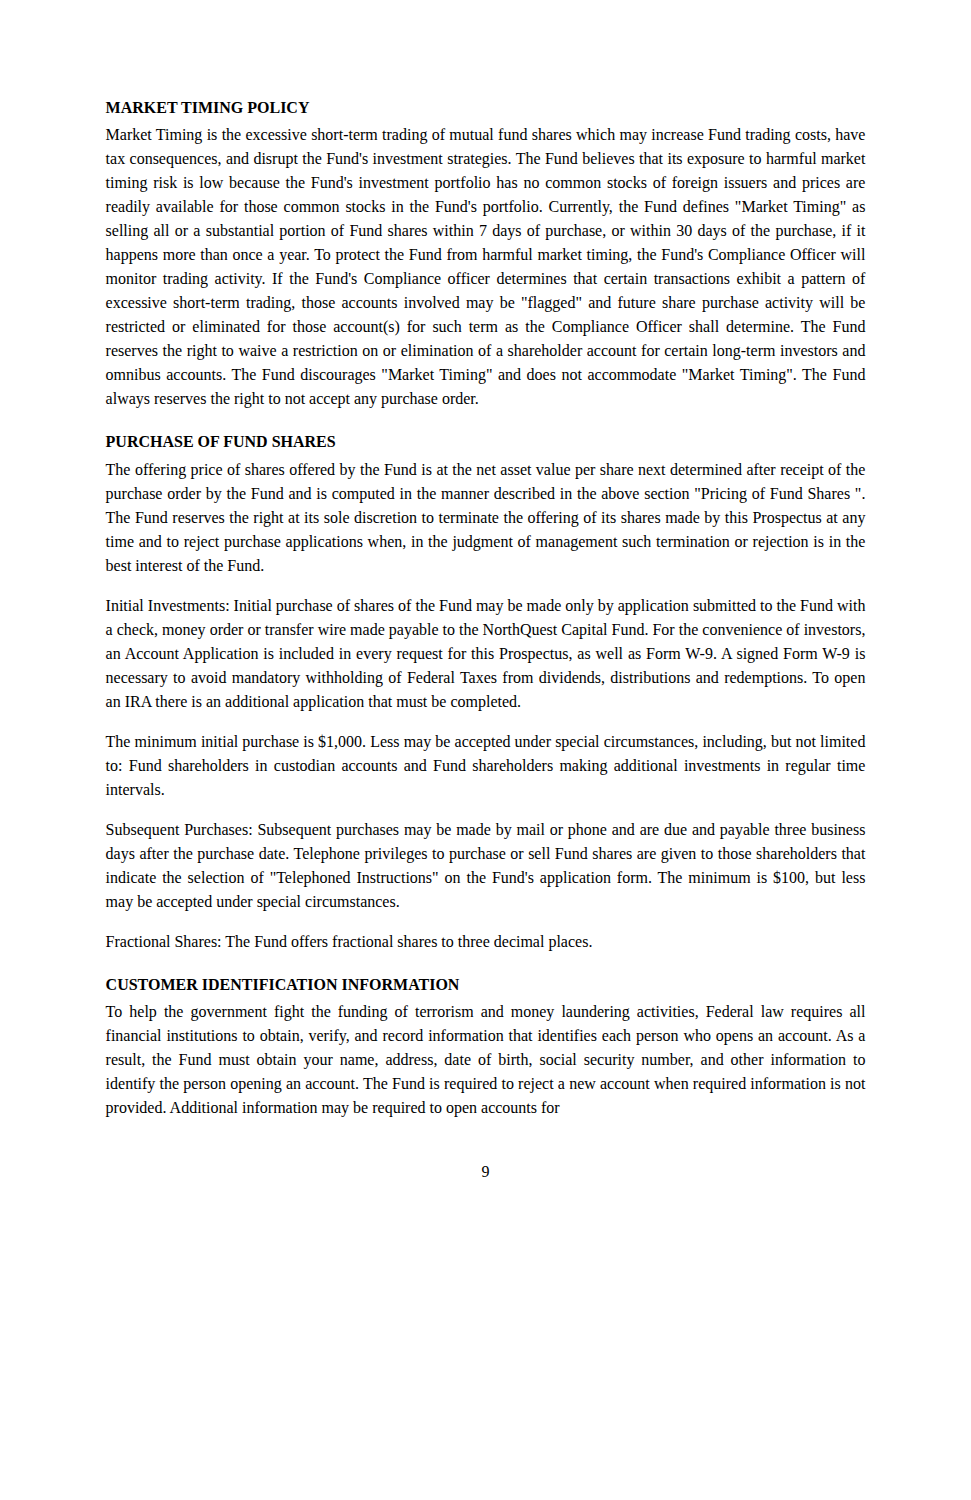Market Timing Policy
Market Timing is the excessive short-term trading of mutual fund shares which may increase Fund trading costs, have tax consequences, and disrupt the Fund's investment strategies. The Fund believes that its exposure to harmful market timing risk is low because the Fund's investment portfolio has no common stocks of foreign issuers and prices are readily available for those common stocks in the Fund's portfolio. Currently, the Fund defines "Market Timing" as selling all or a substantial portion of Fund shares within 7 days of purchase, or within 30 days of the purchase, if it happens more than once a year. To protect the Fund from harmful market timing, the Fund's Compliance Officer will monitor trading activity. If the Fund's Compliance officer determines that certain transactions exhibit a pattern of excessive short-term trading, those accounts involved may be "flagged" and future share purchase activity will be restricted or eliminated for those account(s) for such term as the Compliance Officer shall determine. The Fund reserves the right to waive a restriction on or elimination of a shareholder account for certain long-term investors and omnibus accounts. The Fund discourages "Market Timing" and does not accommodate "Market Timing". The Fund always reserves the right to not accept any purchase order.
Purchase of Fund Shares
The offering price of shares offered by the Fund is at the net asset value per share next determined after receipt of the purchase order by the Fund and is computed in the manner described in the above section "Pricing of Fund Shares ". The Fund reserves the right at its sole discretion to terminate the offering of its shares made by this Prospectus at any time and to reject purchase applications when, in the judgment of management such termination or rejection is in the best interest of the Fund.
Initial Investments: Initial purchase of shares of the Fund may be made only by application submitted to the Fund with a check, money order or transfer wire made payable to the NorthQuest Capital Fund. For the convenience of investors, an Account Application is included in every request for this Prospectus, as well as Form W-9. A signed Form W-9 is necessary to avoid mandatory withholding of Federal Taxes from dividends, distributions and redemptions. To open an IRA there is an additional application that must be completed.
The minimum initial purchase is $1,000. Less may be accepted under special circumstances, including, but not limited to: Fund shareholders in custodian accounts and Fund shareholders making additional investments in regular time intervals.
Subsequent Purchases: Subsequent purchases may be made by mail or phone and are due and payable three business days after the purchase date. Telephone privileges to purchase or sell Fund shares are given to those shareholders that indicate the selection of "Telephoned Instructions" on the Fund's application form. The minimum is $100, but less may be accepted under special circumstances.
Fractional Shares: The Fund offers fractional shares to three decimal places.
Customer Identification Information
To help the government fight the funding of terrorism and money laundering activities, Federal law requires all financial institutions to obtain, verify, and record information that identifies each person who opens an account. As a result, the Fund must obtain your name, address, date of birth, social security number, and other information to identify the person opening an account. The Fund is required to reject a new account when required information is not provided. Additional information may be required to open accounts for
9